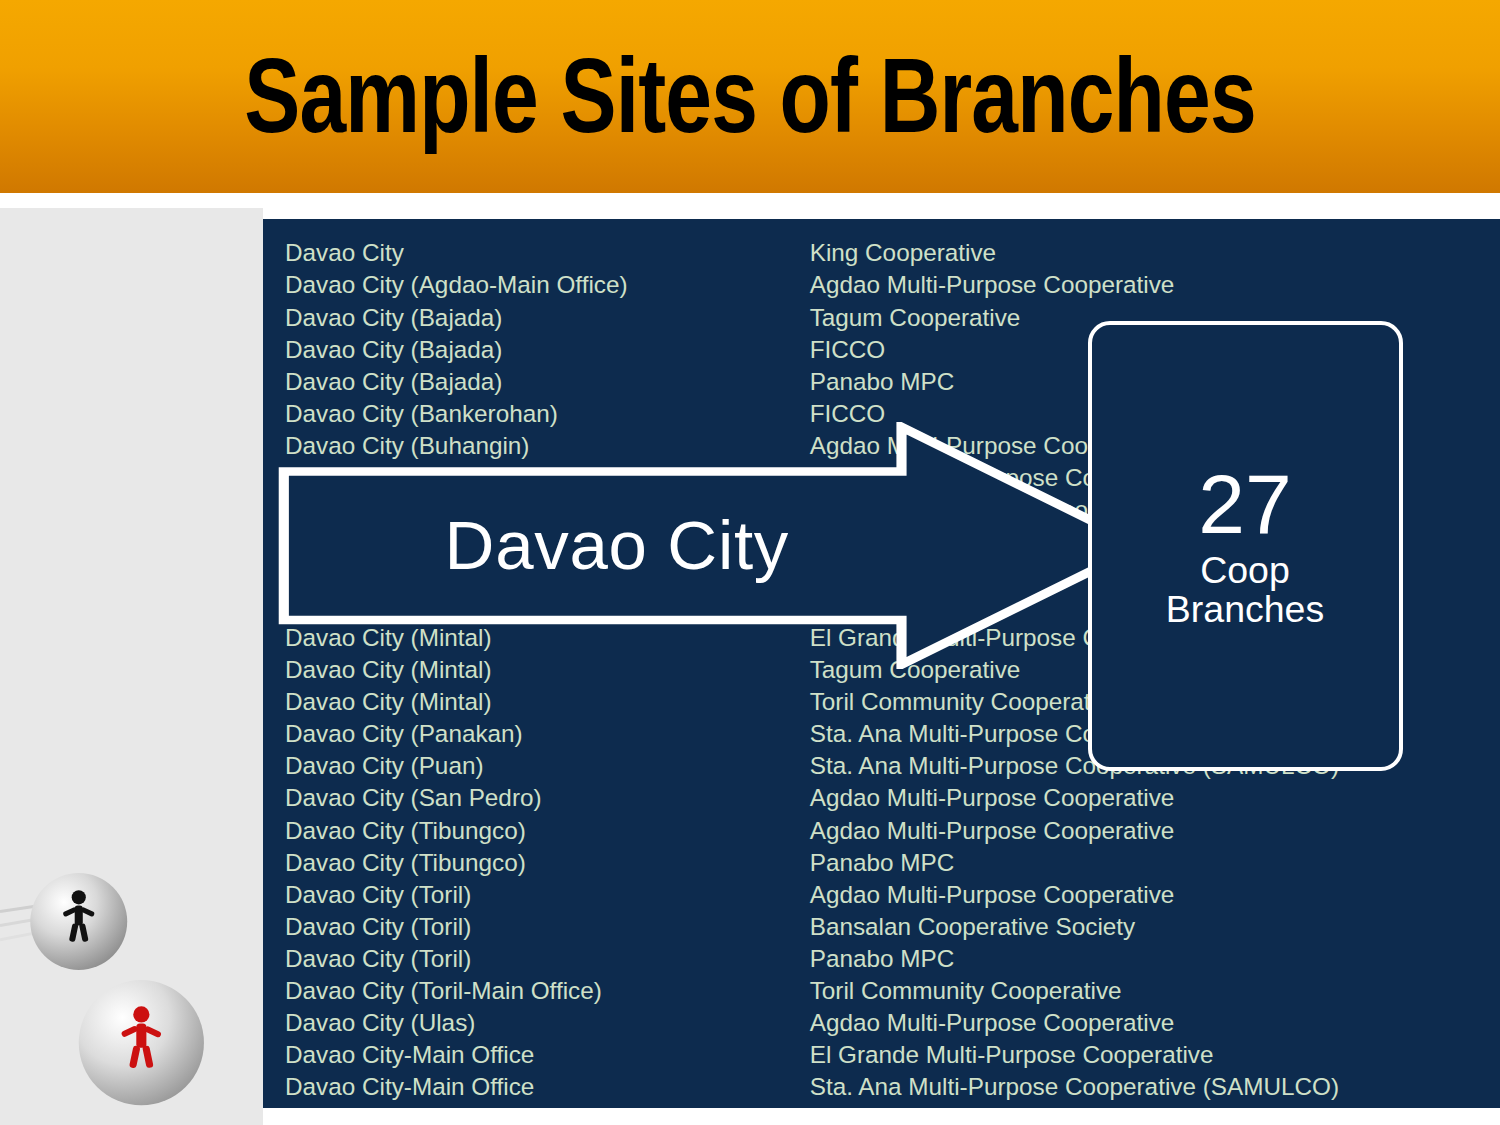Sample Sites of Branches
| Davao City | King Cooperative |
| Davao City (Agdao-Main Office) | Agdao Multi-Purpose Cooperative |
| Davao City (Bajada) | Tagum Cooperative |
| Davao City (Bajada) | FICCO |
| Davao City (Bajada) | Panabo MPC |
| Davao City (Bankerohan) | FICCO |
| Davao City (Buhangin) | Agdao Multi-Purpose Cooperative |
| Davao City (Calinan) | Sta. Ana Multi-Purpose Cooperative (SAMULCO) |
| Davao City (Catalunan) | Agdao Multi-Purpose Cooperative |
| Davao City (Lasang) | Sta. Ana Multi-Purpose Cooperative (SAMULCO) |
| Davao City (Matina) | Tagum Cooperative |
| Davao City (Matina) | FICCO |
| Davao City (Mintal) | El Grande Multi-Purpose Cooperative |
| Davao City (Mintal) | Tagum Cooperative |
| Davao City (Mintal) | Toril Community Cooperative |
| Davao City (Panakan) | Sta. Ana Multi-Purpose Cooperative (SAMULCO) |
| Davao City (Puan) | Sta. Ana Multi-Purpose Cooperative (SAMULCO) |
| Davao City (San Pedro) | Agdao Multi-Purpose Cooperative |
| Davao City (Tibungco) | Agdao Multi-Purpose Cooperative |
| Davao City (Tibungco) | Panabo MPC |
| Davao City (Toril) | Agdao Multi-Purpose Cooperative |
| Davao City (Toril) | Bansalan Cooperative Society |
| Davao City (Toril) | Panabo MPC |
| Davao City (Toril-Main Office) | Toril Community Cooperative |
| Davao City (Ulas) | Agdao Multi-Purpose Cooperative |
| Davao City-Main Office | El Grande Multi-Purpose Cooperative |
| Davao City-Main Office | Sta. Ana Multi-Purpose Cooperative (SAMULCO) |
Davao City
27
Coop
Branches